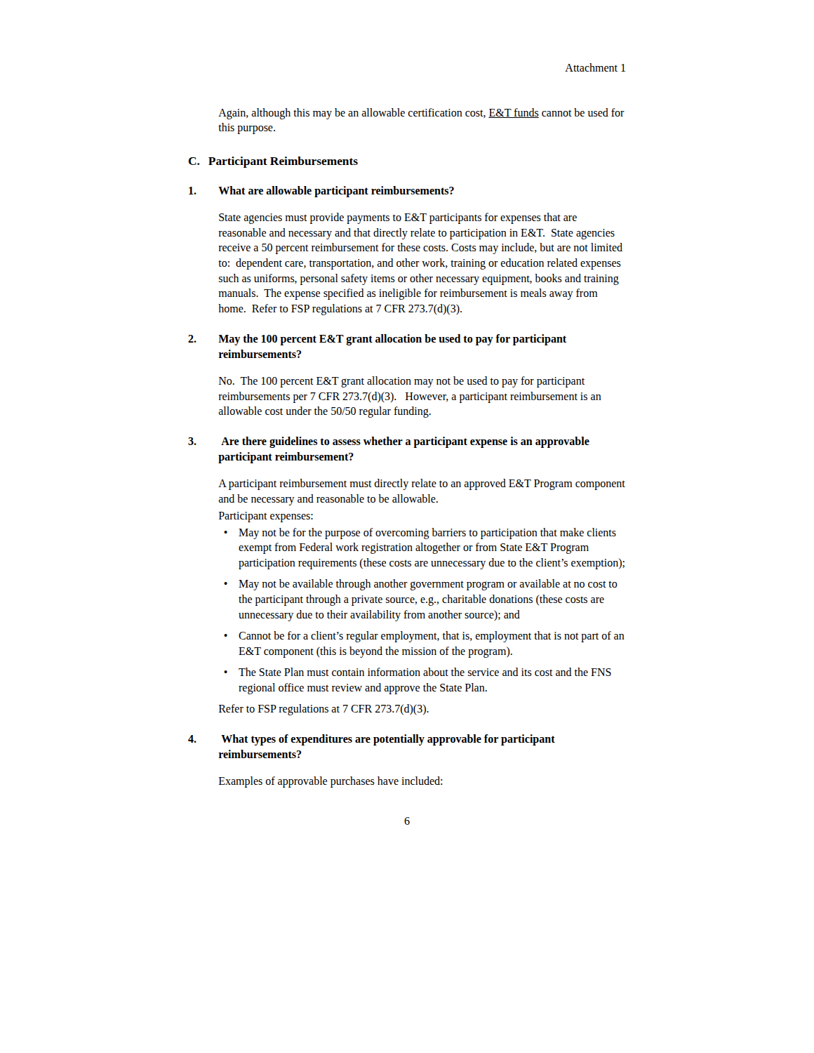Attachment 1
Again, although this may be an allowable certification cost, E&T funds cannot be used for this purpose.
C. Participant Reimbursements
1.
What are allowable participant reimbursements?
State agencies must provide payments to E&T participants for expenses that are reasonable and necessary and that directly relate to participation in E&T. State agencies receive a 50 percent reimbursement for these costs. Costs may include, but are not limited to: dependent care, transportation, and other work, training or education related expenses such as uniforms, personal safety items or other necessary equipment, books and training manuals. The expense specified as ineligible for reimbursement is meals away from home. Refer to FSP regulations at 7 CFR 273.7(d)(3).
2.
May the 100 percent E&T grant allocation be used to pay for participant reimbursements?
No. The 100 percent E&T grant allocation may not be used to pay for participant reimbursements per 7 CFR 273.7(d)(3). However, a participant reimbursement is an allowable cost under the 50/50 regular funding.
3.
Are there guidelines to assess whether a participant expense is an approvable participant reimbursement?
A participant reimbursement must directly relate to an approved E&T Program component and be necessary and reasonable to be allowable.
Participant expenses:
May not be for the purpose of overcoming barriers to participation that make clients exempt from Federal work registration altogether or from State E&T Program participation requirements (these costs are unnecessary due to the client’s exemption);
May not be available through another government program or available at no cost to the participant through a private source, e.g., charitable donations (these costs are unnecessary due to their availability from another source); and
Cannot be for a client’s regular employment, that is, employment that is not part of an E&T component (this is beyond the mission of the program).
The State Plan must contain information about the service and its cost and the FNS regional office must review and approve the State Plan.
Refer to FSP regulations at 7 CFR 273.7(d)(3).
4.
What types of expenditures are potentially approvable for participant reimbursements?
Examples of approvable purchases have included:
6